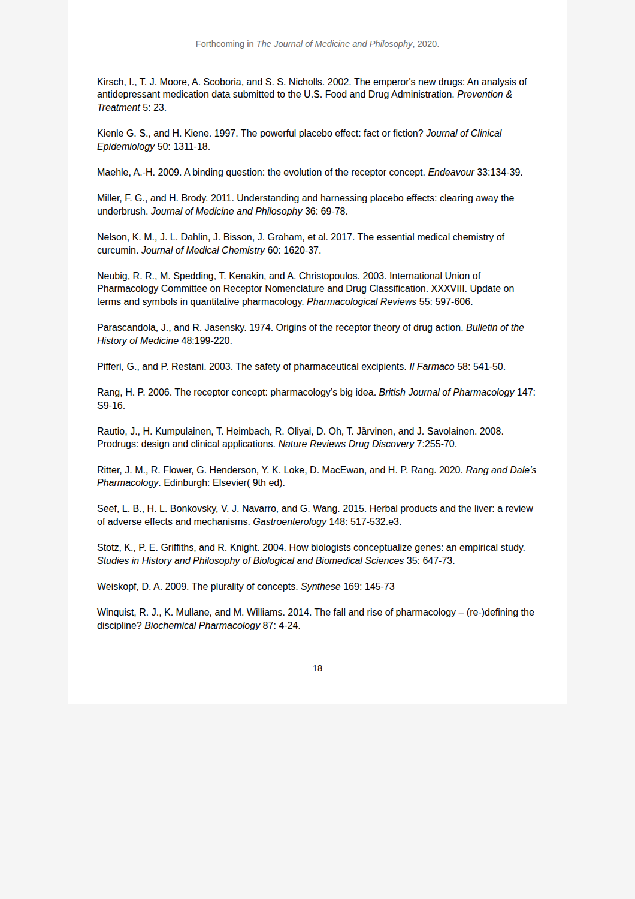Forthcoming in The Journal of Medicine and Philosophy, 2020.
References
Kirsch, I., T. J. Moore, A. Scoboria, and S. S. Nicholls. 2002. The emperor's new drugs: An analysis of antidepressant medication data submitted to the U.S. Food and Drug Administration. Prevention & Treatment 5: 23.
Kienle G. S., and H. Kiene. 1997. The powerful placebo effect: fact or fiction? Journal of Clinical Epidemiology 50: 1311-18.
Maehle, A.-H. 2009. A binding question: the evolution of the receptor concept. Endeavour 33:134-39.
Miller, F. G., and H. Brody. 2011. Understanding and harnessing placebo effects: clearing away the underbrush. Journal of Medicine and Philosophy 36: 69-78.
Nelson, K. M., J. L. Dahlin, J. Bisson, J. Graham, et al. 2017. The essential medical chemistry of curcumin. Journal of Medical Chemistry 60: 1620-37.
Neubig, R. R., M. Spedding, T. Kenakin, and A. Christopoulos. 2003. International Union of Pharmacology Committee on Receptor Nomenclature and Drug Classification. XXXVIII. Update on terms and symbols in quantitative pharmacology. Pharmacological Reviews 55: 597-606.
Parascandola, J., and R. Jasensky. 1974. Origins of the receptor theory of drug action. Bulletin of the History of Medicine 48:199-220.
Pifferi, G., and P. Restani. 2003. The safety of pharmaceutical excipients. Il Farmaco 58: 541-50.
Rang, H. P. 2006. The receptor concept: pharmacology’s big idea. British Journal of Pharmacology 147: S9-16.
Rautio, J., H. Kumpulainen, T. Heimbach, R. Oliyai, D. Oh, T. Järvinen, and J. Savolainen. 2008. Prodrugs: design and clinical applications. Nature Reviews Drug Discovery 7:255-70.
Ritter, J. M., R. Flower, G. Henderson, Y. K. Loke, D. MacEwan, and H. P. Rang. 2020. Rang and Dale’s Pharmacology. Edinburgh: Elsevier( 9th ed).
Seef, L. B., H. L. Bonkovsky, V. J. Navarro, and G. Wang. 2015. Herbal products and the liver: a review of adverse effects and mechanisms. Gastroenterology 148: 517-532.e3.
Stotz, K., P. E. Griffiths, and R. Knight. 2004. How biologists conceptualize genes: an empirical study. Studies in History and Philosophy of Biological and Biomedical Sciences 35: 647-73.
Weiskopf, D. A. 2009. The plurality of concepts. Synthese 169: 145-73
Winquist, R. J., K. Mullane, and M. Williams. 2014. The fall and rise of pharmacology – (re-)defining the discipline? Biochemical Pharmacology 87: 4-24.
18